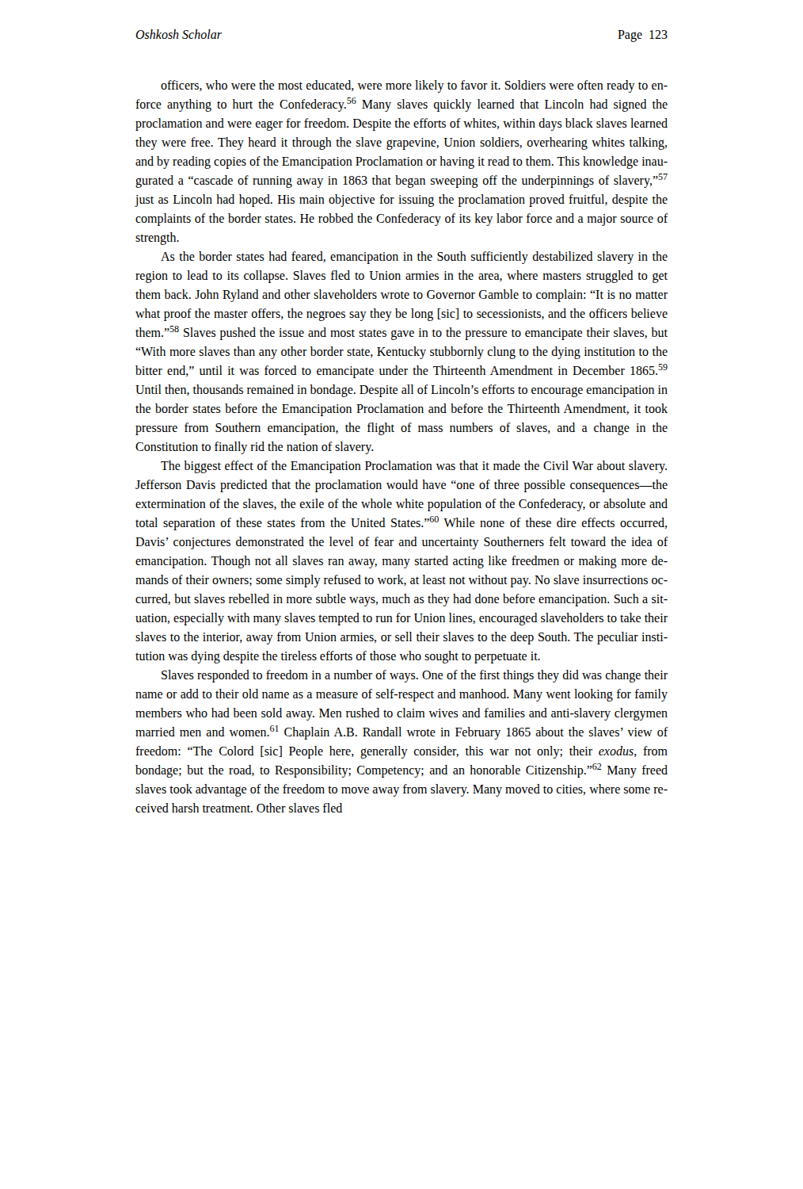Oshkosh Scholar Page 123
officers, who were the most educated, were more likely to favor it. Soldiers were often ready to enforce anything to hurt the Confederacy.56 Many slaves quickly learned that Lincoln had signed the proclamation and were eager for freedom. Despite the efforts of whites, within days black slaves learned they were free. They heard it through the slave grapevine, Union soldiers, overhearing whites talking, and by reading copies of the Emancipation Proclamation or having it read to them. This knowledge inaugurated a “cascade of running away in 1863 that began sweeping off the underpinnings of slavery,”57 just as Lincoln had hoped. His main objective for issuing the proclamation proved fruitful, despite the complaints of the border states. He robbed the Confederacy of its key labor force and a major source of strength.
As the border states had feared, emancipation in the South sufficiently destabilized slavery in the region to lead to its collapse. Slaves fled to Union armies in the area, where masters struggled to get them back. John Ryland and other slaveholders wrote to Governor Gamble to complain: “It is no matter what proof the master offers, the negroes say they be long [sic] to secessionists, and the officers believe them.”58 Slaves pushed the issue and most states gave in to the pressure to emancipate their slaves, but “With more slaves than any other border state, Kentucky stubbornly clung to the dying institution to the bitter end,” until it was forced to emancipate under the Thirteenth Amendment in December 1865.59 Until then, thousands remained in bondage. Despite all of Lincoln’s efforts to encourage emancipation in the border states before the Emancipation Proclamation and before the Thirteenth Amendment, it took pressure from Southern emancipation, the flight of mass numbers of slaves, and a change in the Constitution to finally rid the nation of slavery.
The biggest effect of the Emancipation Proclamation was that it made the Civil War about slavery. Jefferson Davis predicted that the proclamation would have “one of three possible consequences—the extermination of the slaves, the exile of the whole white population of the Confederacy, or absolute and total separation of these states from the United States.”60 While none of these dire effects occurred, Davis’ conjectures demonstrated the level of fear and uncertainty Southerners felt toward the idea of emancipation. Though not all slaves ran away, many started acting like freedmen or making more demands of their owners; some simply refused to work, at least not without pay. No slave insurrections occurred, but slaves rebelled in more subtle ways, much as they had done before emancipation. Such a situation, especially with many slaves tempted to run for Union lines, encouraged slaveholders to take their slaves to the interior, away from Union armies, or sell their slaves to the deep South. The peculiar institution was dying despite the tireless efforts of those who sought to perpetuate it.
Slaves responded to freedom in a number of ways. One of the first things they did was change their name or add to their old name as a measure of self-respect and manhood. Many went looking for family members who had been sold away. Men rushed to claim wives and families and anti-slavery clergymen married men and women.61 Chaplain A.B. Randall wrote in February 1865 about the slaves’ view of freedom: “The Colord [sic] People here, generally consider, this war not only; their exodus, from bondage; but the road, to Responsibility; Competency; and an honorable Citizenship.”62 Many freed slaves took advantage of the freedom to move away from slavery. Many moved to cities, where some received harsh treatment. Other slaves fled